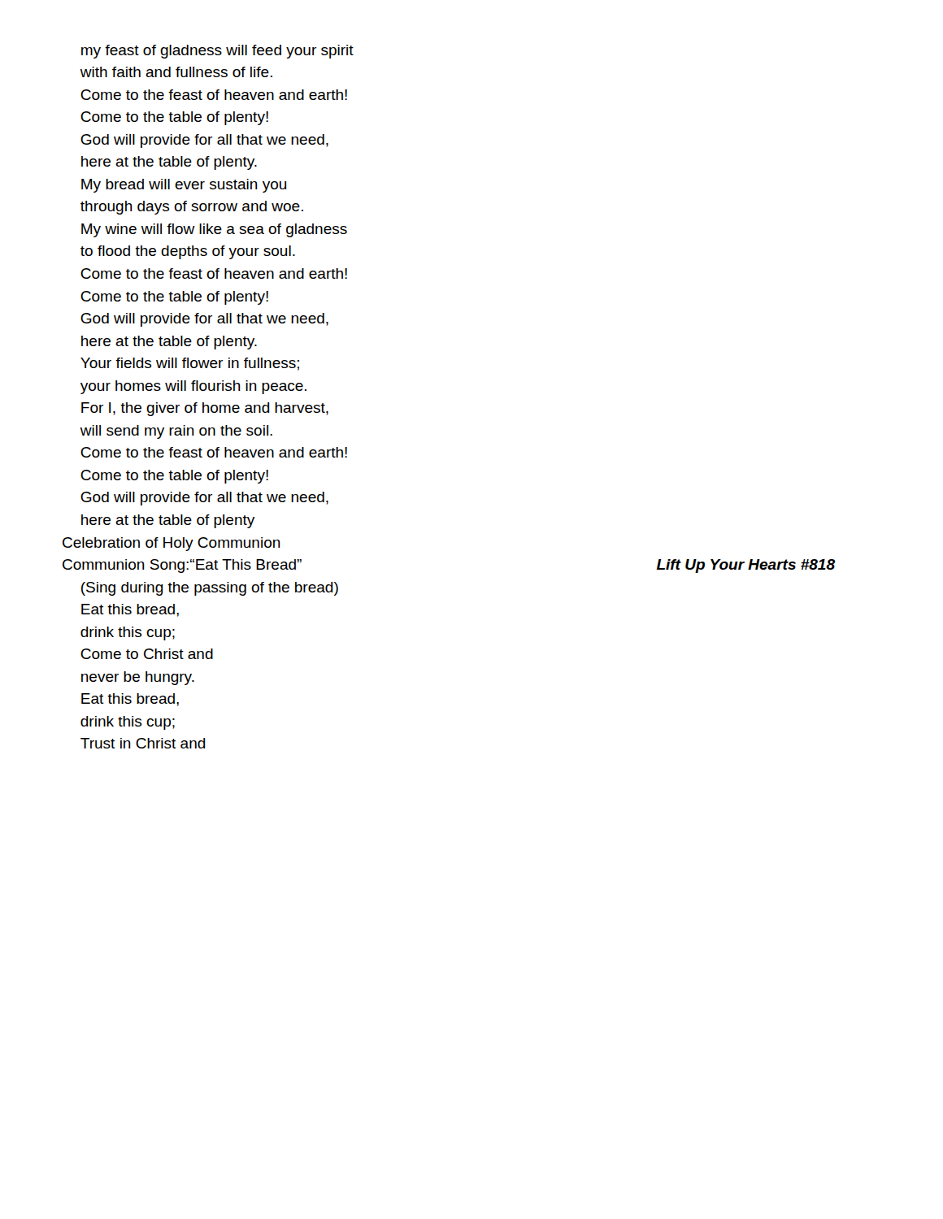my feast of gladness will feed your spirit
with faith and fullness of life.
Come to the feast of heaven and earth!
Come to the table of plenty!
God will provide for all that we need,
here at the table of plenty.
My bread will ever sustain you
through days of sorrow and woe.
My wine will flow like a sea of gladness
to flood the depths of your soul.
Come to the feast of heaven and earth!
Come to the table of plenty!
God will provide for all that we need,
here at the table of plenty.
Your fields will flower in fullness;
your homes will flourish in peace.
For I, the giver of home and harvest,
will send my rain on the soil.
Come to the feast of heaven and earth!
Come to the table of plenty!
God will provide for all that we need,
here at the table of plenty
Celebration of Holy Communion
Communion Song:“Eat This Bread” Lift Up Your Hearts #818
(Sing during the passing of the bread)
Eat this bread,
drink this cup;
Come to Christ and
never be hungry.
Eat this bread,
drink this cup;
Trust in Christ and